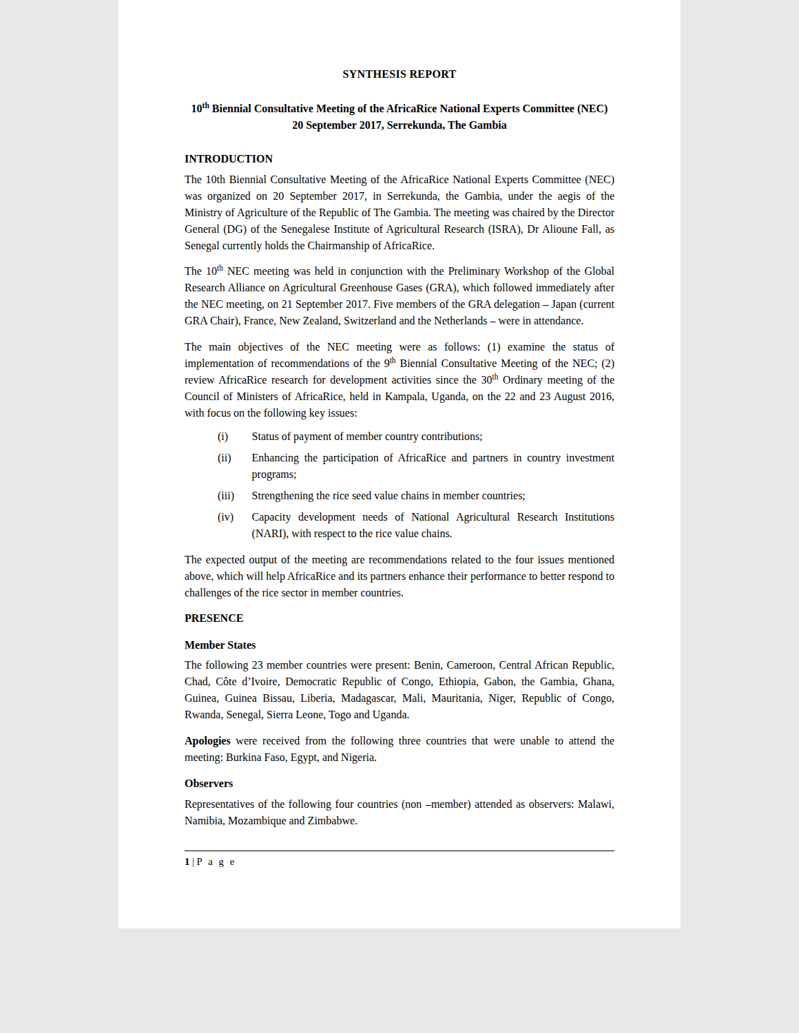SYNTHESIS REPORT
10th Biennial Consultative Meeting of the AfricaRice National Experts Committee (NEC) 20 September 2017, Serrekunda, The Gambia
Introduction
The 10th Biennial Consultative Meeting of the AfricaRice National Experts Committee (NEC) was organized on 20 September 2017, in Serrekunda, the Gambia, under the aegis of the Ministry of Agriculture of the Republic of The Gambia. The meeting was chaired by the Director General (DG) of the Senegalese Institute of Agricultural Research (ISRA), Dr Alioune Fall, as Senegal currently holds the Chairmanship of AfricaRice.
The 10th NEC meeting was held in conjunction with the Preliminary Workshop of the Global Research Alliance on Agricultural Greenhouse Gases (GRA), which followed immediately after the NEC meeting, on 21 September 2017. Five members of the GRA delegation – Japan (current GRA Chair), France, New Zealand, Switzerland and the Netherlands – were in attendance.
The main objectives of the NEC meeting were as follows: (1) examine the status of implementation of recommendations of the 9th Biennial Consultative Meeting of the NEC; (2) review AfricaRice research for development activities since the 30th Ordinary meeting of the Council of Ministers of AfricaRice, held in Kampala, Uganda, on the 22 and 23 August 2016, with focus on the following key issues:
(i) Status of payment of member country contributions;
(ii) Enhancing the participation of AfricaRice and partners in country investment programs;
(iii) Strengthening the rice seed value chains in member countries;
(iv) Capacity development needs of National Agricultural Research Institutions (NARI), with respect to the rice value chains.
The expected output of the meeting are recommendations related to the four issues mentioned above, which will help AfricaRice and its partners enhance their performance to better respond to challenges of the rice sector in member countries.
Presence
Member States
The following 23 member countries were present: Benin, Cameroon, Central African Republic, Chad, Côte d’Ivoire, Democratic Republic of Congo, Ethiopia, Gabon, the Gambia, Ghana, Guinea, Guinea Bissau, Liberia, Madagascar, Mali, Mauritania, Niger, Republic of Congo, Rwanda, Senegal, Sierra Leone, Togo and Uganda.
Apologies were received from the following three countries that were unable to attend the meeting: Burkina Faso, Egypt, and Nigeria.
Observers
Representatives of the following four countries (non –member) attended as observers: Malawi, Namibia, Mozambique and Zimbabwe.
1 | P a g e